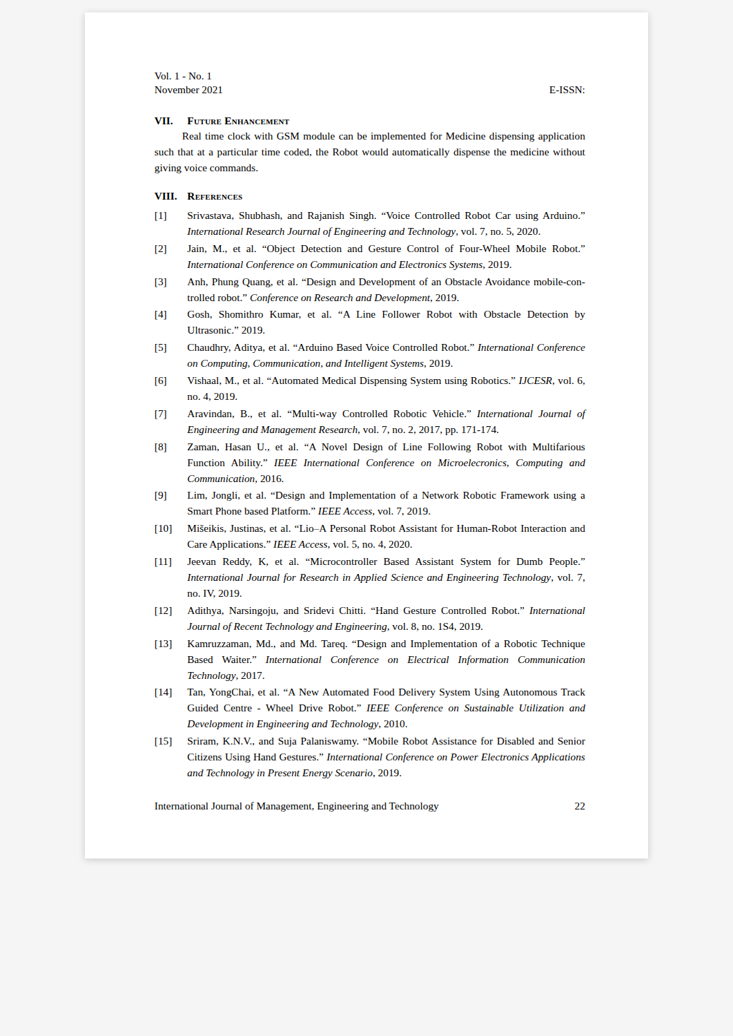Vol. 1 - No. 1
November 2021 E-ISSN:
VII. Future Enhancement
Real time clock with GSM module can be implemented for Medicine dispensing application such that at a particular time coded, the Robot would automatically dispense the medicine without giving voice commands.
VIII. References
[1] Srivastava, Shubhash, and Rajanish Singh. “Voice Controlled Robot Car using Arduino.” International Research Journal of Engineering and Technology, vol. 7, no. 5, 2020.
[2] Jain, M., et al. “Object Detection and Gesture Control of Four-Wheel Mobile Robot.” International Conference on Communication and Electronics Systems, 2019.
[3] Anh, Phung Quang, et al. “Design and Development of an Obstacle Avoidance mobile-controlled robot.” Conference on Research and Development, 2019.
[4] Gosh, Shomithro Kumar, et al. “A Line Follower Robot with Obstacle Detection by Ultrasonic.” 2019.
[5] Chaudhry, Aditya, et al. “Arduino Based Voice Controlled Robot.” International Conference on Computing, Communication, and Intelligent Systems, 2019.
[6] Vishaal, M., et al. “Automated Medical Dispensing System using Robotics.” IJCESR, vol. 6, no. 4, 2019.
[7] Aravindan, B., et al. “Multi-way Controlled Robotic Vehicle.” International Journal of Engineering and Management Research, vol. 7, no. 2, 2017, pp. 171-174.
[8] Zaman, Hasan U., et al. “A Novel Design of Line Following Robot with Multifarious Function Ability.” IEEE International Conference on Microelecronics, Computing and Communication, 2016.
[9] Lim, Jongli, et al. “Design and Implementation of a Network Robotic Framework using a Smart Phone based Platform.” IEEE Access, vol. 7, 2019.
[10] Mišeikis, Justinas, et al. “Lio–A Personal Robot Assistant for Human-Robot Interaction and Care Applications.” IEEE Access, vol. 5, no. 4, 2020.
[11] Jeevan Reddy, K, et al. “Microcontroller Based Assistant System for Dumb People.” International Journal for Research in Applied Science and Engineering Technology, vol. 7, no. IV, 2019.
[12] Adithya, Narsingoju, and Sridevi Chitti. “Hand Gesture Controlled Robot.” International Journal of Recent Technology and Engineering, vol. 8, no. 1S4, 2019.
[13] Kamruzzaman, Md., and Md. Tareq. “Design and Implementation of a Robotic Technique Based Waiter.” International Conference on Electrical Information Communication Technology, 2017.
[14] Tan, YongChai, et al. “A New Automated Food Delivery System Using Autonomous Track Guided Centre - Wheel Drive Robot.” IEEE Conference on Sustainable Utilization and Development in Engineering and Technology, 2010.
[15] Sriram, K.N.V., and Suja Palaniswamy. “Mobile Robot Assistance for Disabled and Senior Citizens Using Hand Gestures.” International Conference on Power Electronics Applications and Technology in Present Energy Scenario, 2019.
International Journal of Management, Engineering and Technology 22